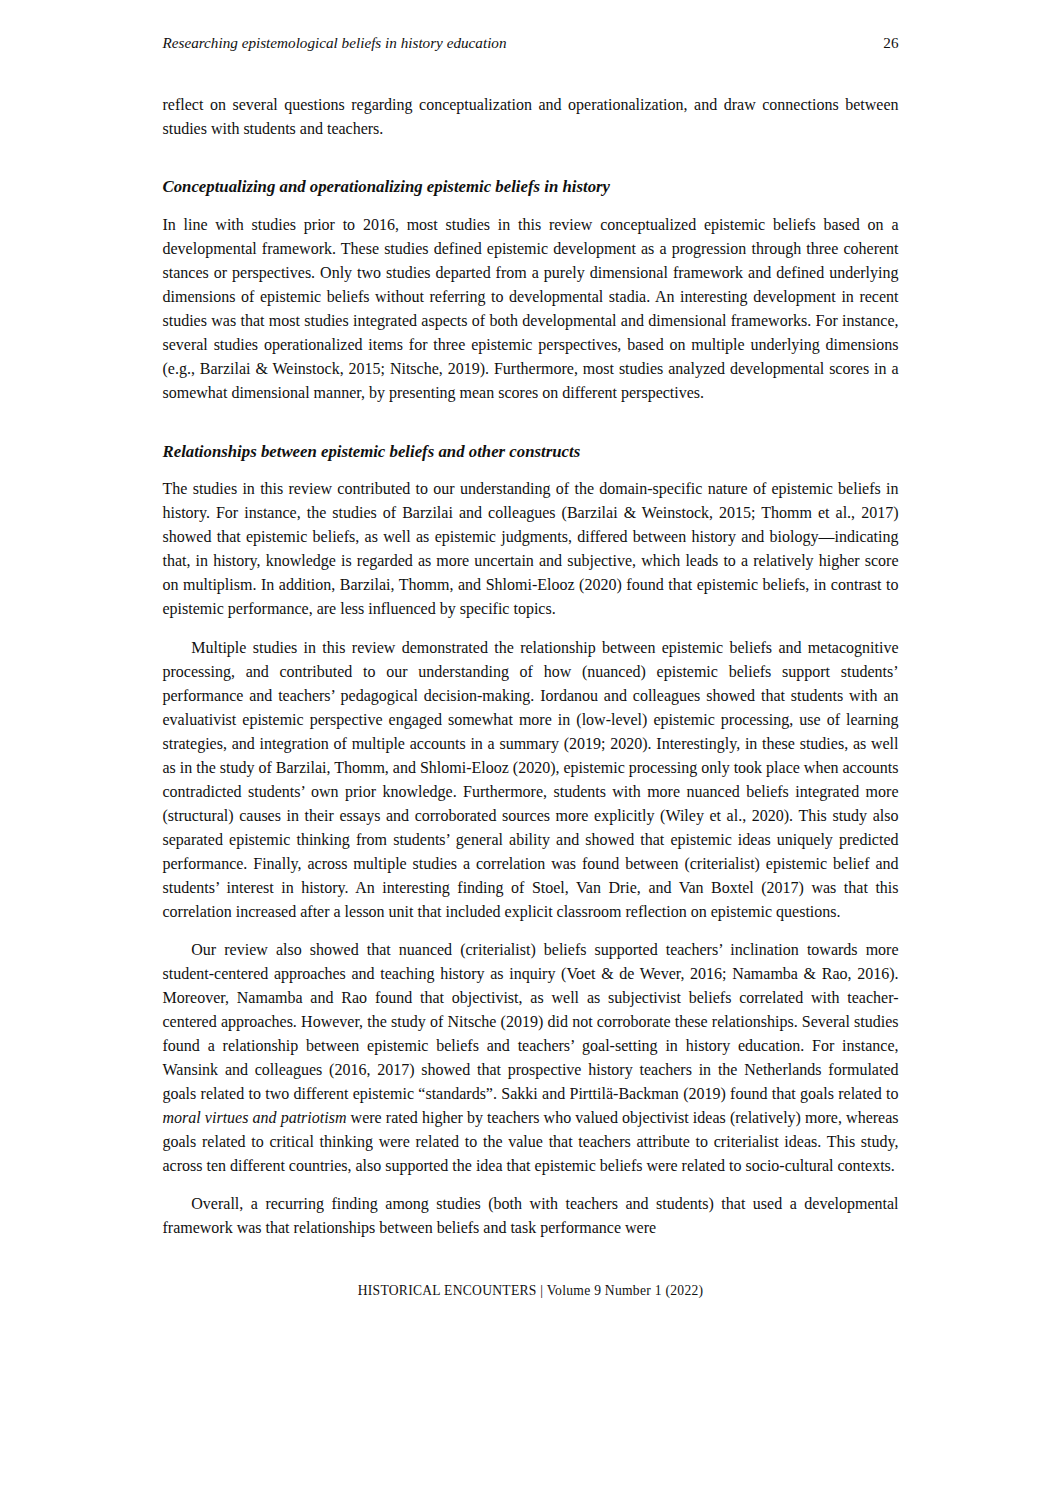Researching epistemological beliefs in history education 26
reflect on several questions regarding conceptualization and operationalization, and draw connections between studies with students and teachers.
Conceptualizing and operationalizing epistemic beliefs in history
In line with studies prior to 2016, most studies in this review conceptualized epistemic beliefs based on a developmental framework. These studies defined epistemic development as a progression through three coherent stances or perspectives. Only two studies departed from a purely dimensional framework and defined underlying dimensions of epistemic beliefs without referring to developmental stadia. An interesting development in recent studies was that most studies integrated aspects of both developmental and dimensional frameworks. For instance, several studies operationalized items for three epistemic perspectives, based on multiple underlying dimensions (e.g., Barzilai & Weinstock, 2015; Nitsche, 2019). Furthermore, most studies analyzed developmental scores in a somewhat dimensional manner, by presenting mean scores on different perspectives.
Relationships between epistemic beliefs and other constructs
The studies in this review contributed to our understanding of the domain-specific nature of epistemic beliefs in history. For instance, the studies of Barzilai and colleagues (Barzilai & Weinstock, 2015; Thomm et al., 2017) showed that epistemic beliefs, as well as epistemic judgments, differed between history and biology—indicating that, in history, knowledge is regarded as more uncertain and subjective, which leads to a relatively higher score on multiplism. In addition, Barzilai, Thomm, and Shlomi-Elooz (2020) found that epistemic beliefs, in contrast to epistemic performance, are less influenced by specific topics.
Multiple studies in this review demonstrated the relationship between epistemic beliefs and metacognitive processing, and contributed to our understanding of how (nuanced) epistemic beliefs support students’ performance and teachers’ pedagogical decision-making. Iordanou and colleagues showed that students with an evaluativist epistemic perspective engaged somewhat more in (low-level) epistemic processing, use of learning strategies, and integration of multiple accounts in a summary (2019; 2020). Interestingly, in these studies, as well as in the study of Barzilai, Thomm, and Shlomi-Elooz (2020), epistemic processing only took place when accounts contradicted students’ own prior knowledge. Furthermore, students with more nuanced beliefs integrated more (structural) causes in their essays and corroborated sources more explicitly (Wiley et al., 2020). This study also separated epistemic thinking from students’ general ability and showed that epistemic ideas uniquely predicted performance. Finally, across multiple studies a correlation was found between (criterialist) epistemic belief and students’ interest in history. An interesting finding of Stoel, Van Drie, and Van Boxtel (2017) was that this correlation increased after a lesson unit that included explicit classroom reflection on epistemic questions.
Our review also showed that nuanced (criterialist) beliefs supported teachers’ inclination towards more student-centered approaches and teaching history as inquiry (Voet & de Wever, 2016; Namamba & Rao, 2016). Moreover, Namamba and Rao found that objectivist, as well as subjectivist beliefs correlated with teacher-centered approaches. However, the study of Nitsche (2019) did not corroborate these relationships. Several studies found a relationship between epistemic beliefs and teachers’ goal-setting in history education. For instance, Wansink and colleagues (2016, 2017) showed that prospective history teachers in the Netherlands formulated goals related to two different epistemic “standards”. Sakki and Pirttilä-Backman (2019) found that goals related to moral virtues and patriotism were rated higher by teachers who valued objectivist ideas (relatively) more, whereas goals related to critical thinking were related to the value that teachers attribute to criterialist ideas. This study, across ten different countries, also supported the idea that epistemic beliefs were related to socio-cultural contexts.
Overall, a recurring finding among studies (both with teachers and students) that used a developmental framework was that relationships between beliefs and task performance were
HISTORICAL ENCOUNTERS | Volume 9 Number 1 (2022)